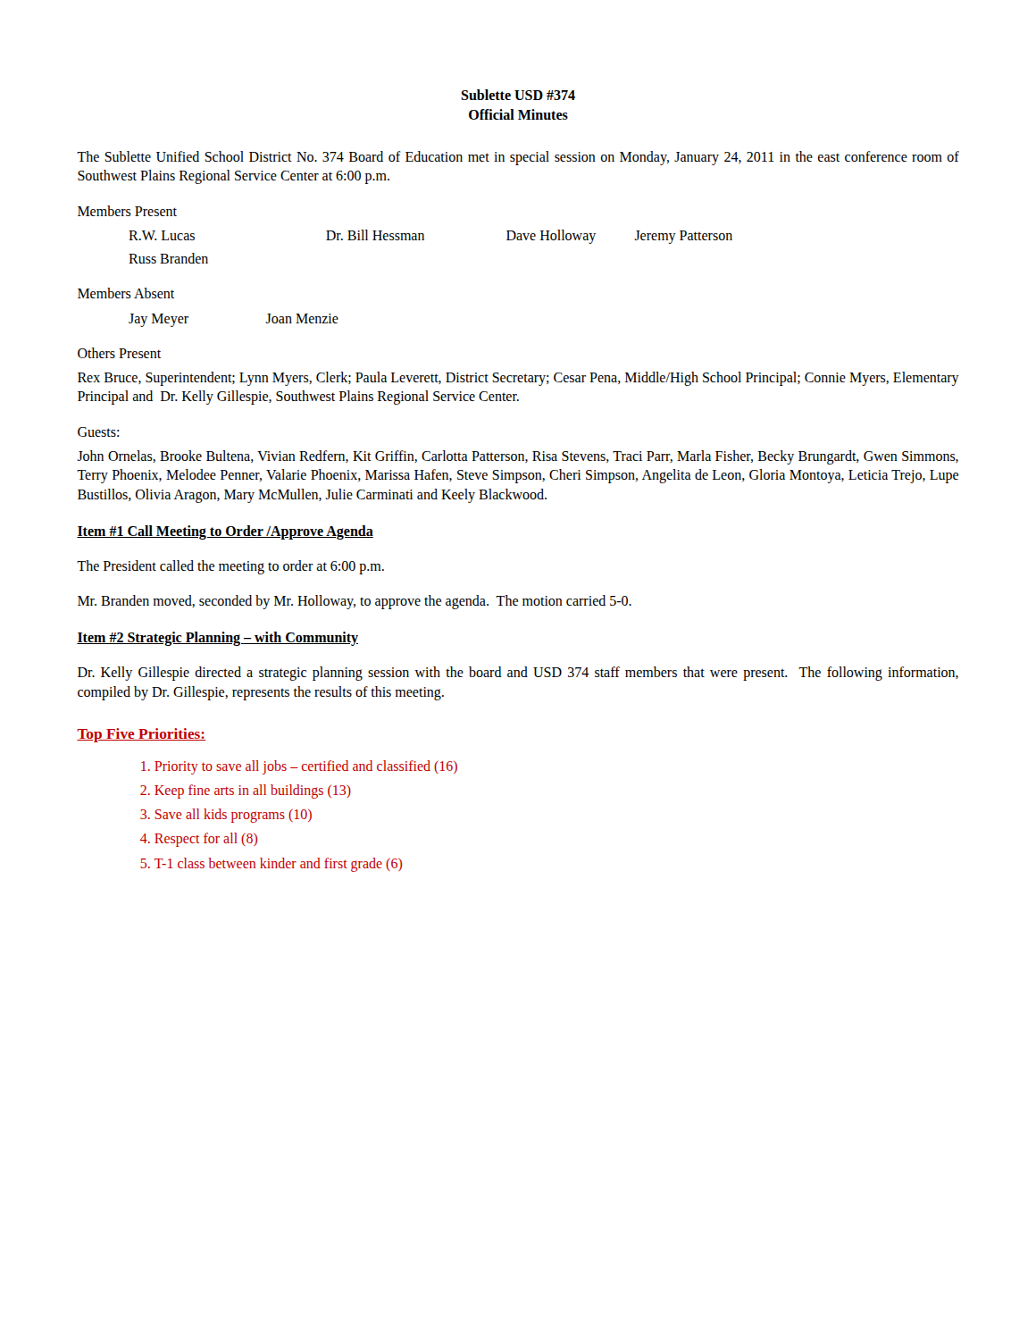Sublette USD #374
Official Minutes
The Sublette Unified School District No. 374 Board of Education met in special session on Monday, January 24, 2011 in the east conference room of Southwest Plains Regional Service Center at 6:00 p.m.
Members Present
R.W. Lucas Dr. Bill Hessman Dave Holloway Jeremy Patterson
Russ Branden
Members Absent
Jay Meyer Joan Menzie
Others Present
Rex Bruce, Superintendent; Lynn Myers, Clerk; Paula Leverett, District Secretary; Cesar Pena, Middle/High School Principal; Connie Myers, Elementary Principal and Dr. Kelly Gillespie, Southwest Plains Regional Service Center.
Guests:
John Ornelas, Brooke Bultena, Vivian Redfern, Kit Griffin, Carlotta Patterson, Risa Stevens, Traci Parr, Marla Fisher, Becky Brungardt, Gwen Simmons, Terry Phoenix, Melodee Penner, Valarie Phoenix, Marissa Hafen, Steve Simpson, Cheri Simpson, Angelita de Leon, Gloria Montoya, Leticia Trejo, Lupe Bustillos, Olivia Aragon, Mary McMullen, Julie Carminati and Keely Blackwood.
Item #1 Call Meeting to Order /Approve Agenda
The President called the meeting to order at 6:00 p.m.
Mr. Branden moved, seconded by Mr. Holloway, to approve the agenda. The motion carried 5-0.
Item #2 Strategic Planning – with Community
Dr. Kelly Gillespie directed a strategic planning session with the board and USD 374 staff members that were present. The following information, compiled by Dr. Gillespie, represents the results of this meeting.
Top Five Priorities:
Priority to save all jobs – certified and classified (16)
Keep fine arts in all buildings (13)
Save all kids programs (10)
Respect for all (8)
T-1 class between kinder and first grade (6)